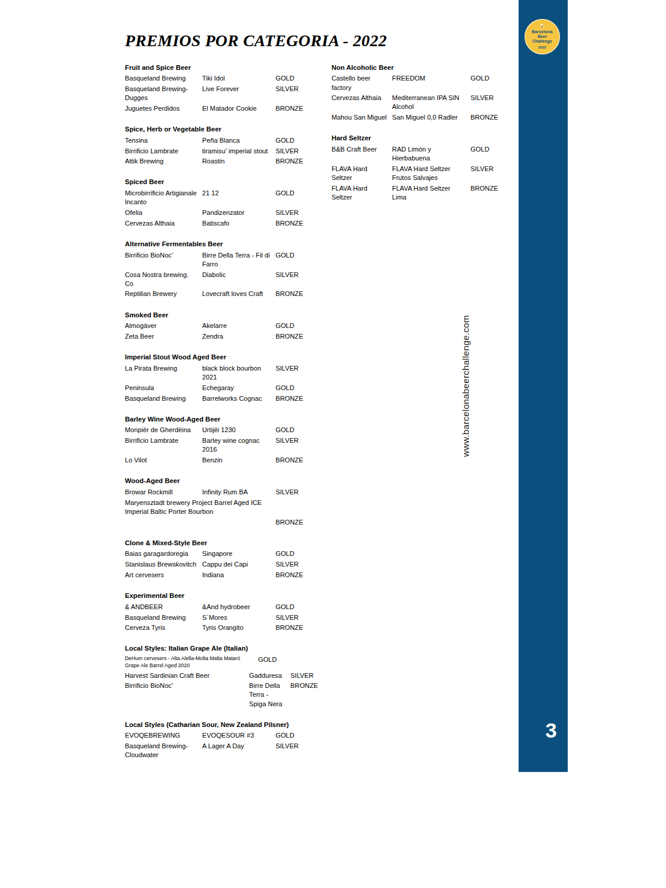3
www.barcelonabeerchallenge.com
🍺
Barcelona
Beer
Challenge
2022
PREMIOS POR CATEGORIA - 2022
Fruit and Spice Beer
| Basqueland Brewing | Tiki Idol | GOLD |
| Basqueland Brewing-Dugges | Live Forever | SILVER |
| Juguetes Perdidos | El Matador Cookie | BRONZE |
Spice, Herb or Vegetable Beer
| Tensina | Peña Blanca | GOLD |
| Birrificio Lambrate | tiramisu' imperial stout | SILVER |
| Attik Brewing | Roastin | BRONZE |
Spiced Beer
| Microbirrificio Artigianale Incanto | 21 12 | GOLD |
| Ofelia | Pandizenzator | SILVER |
| Cervezas Althaia | Batiscafo | BRONZE |
Alternative Fermentables Beer
| Birrificio BioNoc’ | Birre Della Terra - Fil di Farro | GOLD |
| Cosa Nostra brewing. Co | Diabolic | SILVER |
| Reptilian Brewery | Lovecraft loves Craft | BRONZE |
Smoked Beer
| Almogàver | Akelarre | GOLD |
| Zeta Beer | Zendra | BRONZE |
Imperial Stout Wood Aged Beer
| La Pirata Brewing | black block bourbon 2021 | SILVER |
| Peninsula | Echegaray | GOLD |
| Basqueland Brewing | Barrelworks Cognac | BRONZE |
Barley Wine Wood-Aged Beer
| Monpiër de Gherdëina | Urtijëi 1230 | GOLD |
| Birrificio Lambrate | Barley wine cognac 2016 | SILVER |
| Lo Vilot | Benzin | BRONZE |
Wood-Aged Beer
| Browar Rockmill | Infinity Rum BA | SILVER |
| Maryensztadt brewery Project Barrel Aged ICE Imperial Baltic Porter Bourbon | |
| | | BRONZE |
Clone & Mixed-Style Beer
| Baias garagardoregia | Singapore | GOLD |
| Stanislaus Brewskovitch | Cappu dei Capi | SILVER |
| Art cervesers | Indiana | BRONZE |
Experimental Beer
| & ANDBEER | &And hydrobeer | GOLD |
| Basqueland Brewing | S´Mores | SILVER |
| Cerveza Tyris | Tyris Orangito | BRONZE |
Local Styles: Italian Grape Ale (Italian)
| DeHum cervesers - Alta Alella-Molta Malta Mataró Grape Ale Barrel Aged 2020 | GOLD |
| Harvest Sardinian Craft Beer | Gadduresa | SILVER |
| Birrificio BioNoc' | Birre Della Terra - Spiga Nera | BRONZE |
Local Styles (Catharian Sour, New Zealand Pilsner)
| EVOQEBREWING | EVOQESOUR #3 | GOLD |
| Basqueland Brewing-Cloudwater | A Lager A Day | SILVER |
Non Alcoholic Beer
| Castello beer factory | FREEDOM | GOLD |
| Cervezas Althaia | Mediterranean IPA SIN Alcohol | SILVER |
| Mahou San Miguel | San Miguel 0,0 Radler | BRONZE |
Hard Seltzer
| B&B Craft Beer | RAD Limón y Hierbabuena | GOLD |
| FLAVA Hard Seltzer | FLAVA Hard Seltzer Frutos Salvajes | SILVER |
| FLAVA Hard Seltzer | FLAVA Hard Seltzer Lima | BRONZE |